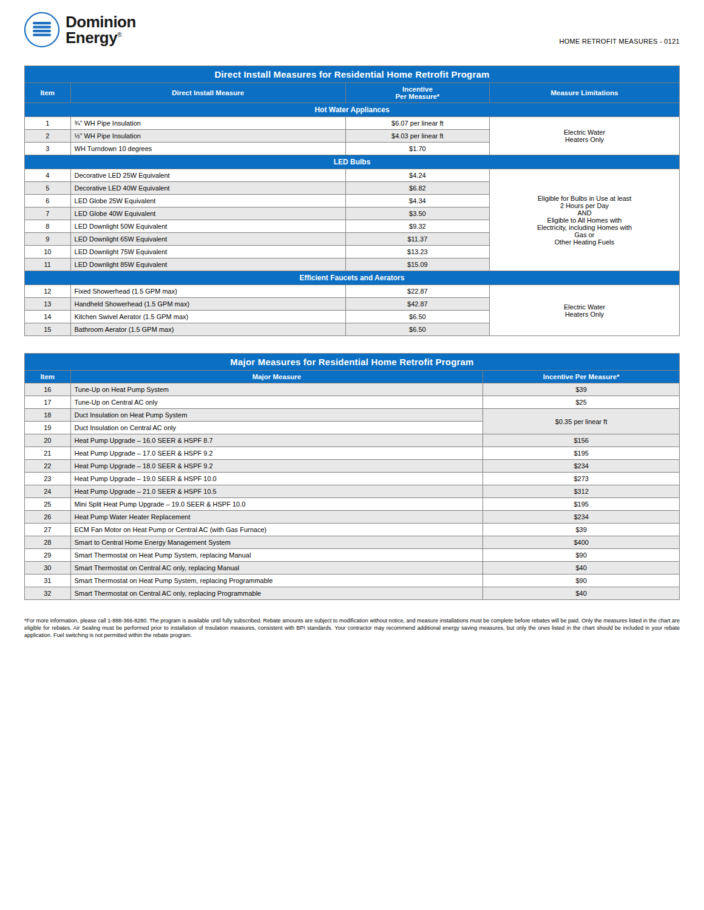Dominion
Energy®
HOME RETROFIT MEASURES - 0121
| Direct Install Measures for Residential Home Retrofit Program |
| Item | Direct Install Measure | Incentive Per Measure* | Measure Limitations |
| Hot Water Appliances |
| 1 | ¾” WH Pipe Insulation | $6.07 per linear ft | Electric Water Heaters Only |
| 2 | ½” WH Pipe Insulation | $4.03 per linear ft |
| 3 | WH Turndown 10 degrees | $1.70 |
| LED Bulbs |
| 4 | Decorative LED 25W Equivalent | $4.24 | Eligible for Bulbs in Use at least 2 Hours per Day AND Eligible to All Homes with Electricity, including Homes with Gas or Other Heating Fuels |
| 5 | Decorative LED 40W Equivalent | $6.82 |
| 6 | LED Globe 25W Equivalent | $4.34 |
| 7 | LED Globe 40W Equivalent | $3.50 |
| 8 | LED Downlight 50W Equivalent | $9.32 |
| 9 | LED Downlight 65W Equivalent | $11.37 |
| 10 | LED Downlight 75W Equivalent | $13.23 |
| 11 | LED Downlight 85W Equivalent | $15.09 |
| Efficient Faucets and Aerators |
| 12 | Fixed Showerhead (1.5 GPM max) | $22.87 | Electric Water Heaters Only |
| 13 | Handheld Showerhead (1.5 GPM max) | $42.87 |
| 14 | Kitchen Swivel Aerator (1.5 GPM max) | $6.50 |
| 15 | Bathroom Aerator (1.5 GPM max) | $6.50 |
| Major Measures for Residential Home Retrofit Program |
| Item | Major Measure | Incentive Per Measure* |
| 16 | Tune-Up on Heat Pump System | $39 |
| 17 | Tune-Up on Central AC only | $25 |
| 18 | Duct Insulation on Heat Pump System | $0.35 per linear ft |
| 19 | Duct Insulation on Central AC only |
| 20 | Heat Pump Upgrade – 16.0 SEER & HSPF 8.7 | $156 |
| 21 | Heat Pump Upgrade – 17.0 SEER & HSPF 9.2 | $195 |
| 22 | Heat Pump Upgrade – 18.0 SEER & HSPF 9.2 | $234 |
| 23 | Heat Pump Upgrade – 19.0 SEER & HSPF 10.0 | $273 |
| 24 | Heat Pump Upgrade – 21.0 SEER & HSPF 10.5 | $312 |
| 25 | Mini Split Heat Pump Upgrade – 19.0 SEER & HSPF 10.0 | $195 |
| 26 | Heat Pump Water Heater Replacement | $234 |
| 27 | ECM Fan Motor on Heat Pump or Central AC (with Gas Furnace) | $39 |
| 28 | Smart to Central Home Energy Management System | $400 |
| 29 | Smart Thermostat on Heat Pump System, replacing Manual | $90 |
| 30 | Smart Thermostat on Central AC only, replacing Manual | $40 |
| 31 | Smart Thermostat on Heat Pump System, replacing Programmable | $90 |
| 32 | Smart Thermostat on Central AC only, replacing Programmable | $40 |
*For more information, please call 1-888-366-8280. The program is available until fully subscribed. Rebate amounts are subject to modification without notice, and measure installations must be complete before rebates will be paid. Only the measures listed in the chart are eligible for rebates. Air Sealing must be performed prior to installation of Insulation measures, consistent with BPI standards. Your contractor may recommend additional energy saving measures, but only the ones listed in the chart should be included in your rebate application. Fuel switching is not permitted within the rebate program.